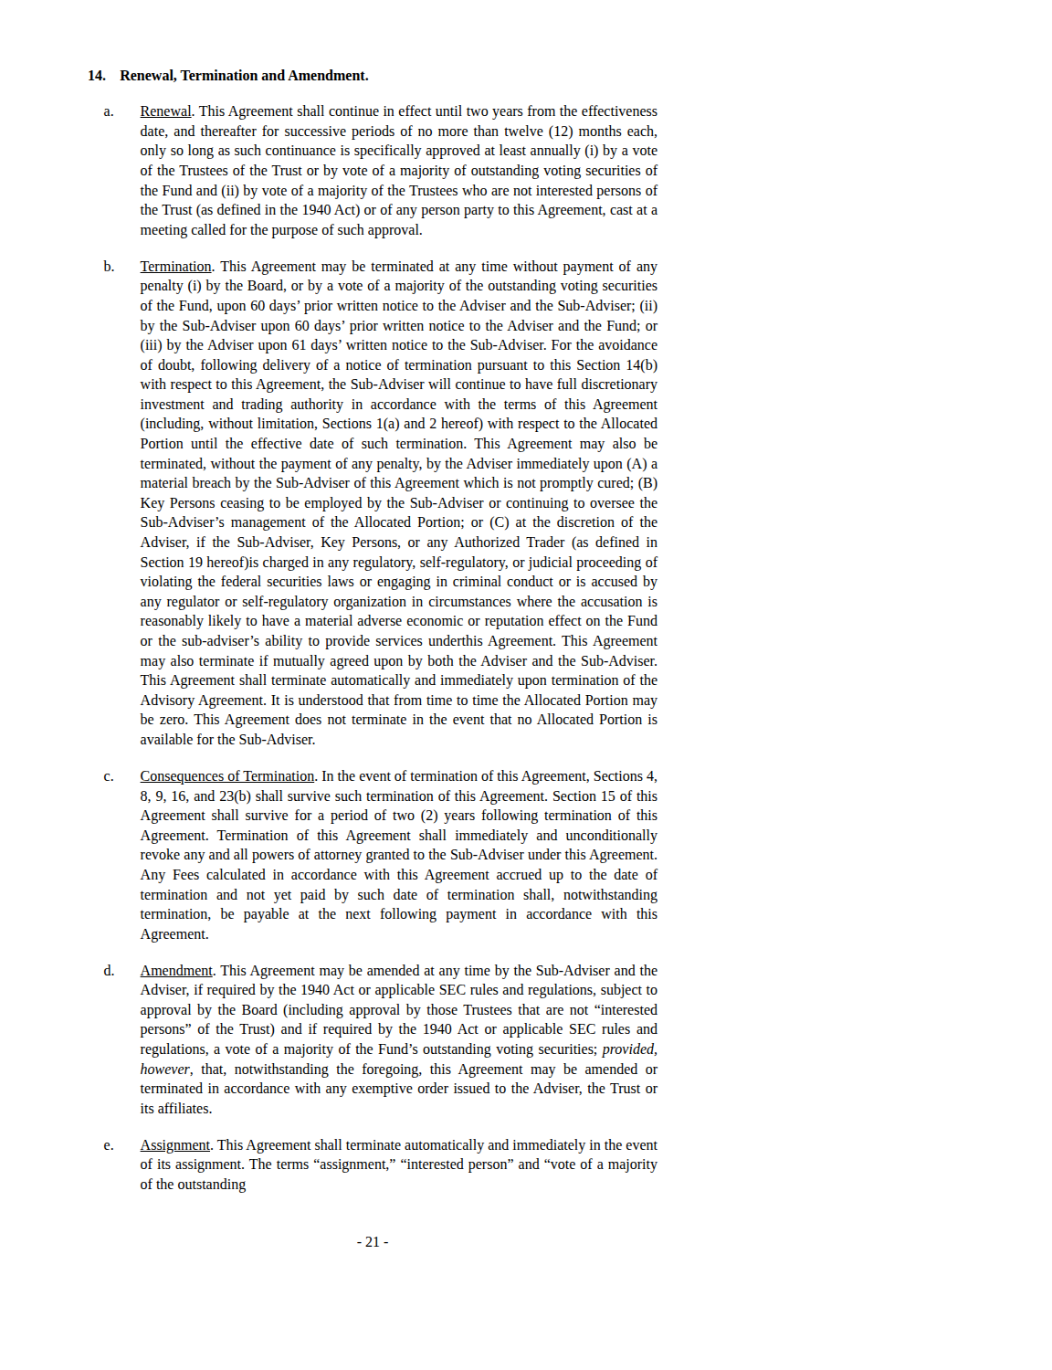14. Renewal, Termination and Amendment.
a. Renewal. This Agreement shall continue in effect until two years from the effectiveness date, and thereafter for successive periods of no more than twelve (12) months each, only so long as such continuance is specifically approved at least annually (i) by a vote of the Trustees of the Trust or by vote of a majority of outstanding voting securities of the Fund and (ii) by vote of a majority of the Trustees who are not interested persons of the Trust (as defined in the 1940 Act) or of any person party to this Agreement, cast at a meeting called for the purpose of such approval.
b. Termination. This Agreement may be terminated at any time without payment of any penalty (i) by the Board, or by a vote of a majority of the outstanding voting securities of the Fund, upon 60 days’ prior written notice to the Adviser and the Sub-Adviser; (ii) by the Sub-Adviser upon 60 days’ prior written notice to the Adviser and the Fund; or (iii) by the Adviser upon 61 days’ written notice to the Sub-Adviser. For the avoidance of doubt, following delivery of a notice of termination pursuant to this Section 14(b) with respect to this Agreement, the Sub-Adviser will continue to have full discretionary investment and trading authority in accordance with the terms of this Agreement (including, without limitation, Sections 1(a) and 2 hereof) with respect to the Allocated Portion until the effective date of such termination. This Agreement may also be terminated, without the payment of any penalty, by the Adviser immediately upon (A) a material breach by the Sub-Adviser of this Agreement which is not promptly cured; (B) Key Persons ceasing to be employed by the Sub-Adviser or continuing to oversee the Sub-Adviser’s management of the Allocated Portion; or (C) at the discretion of the Adviser, if the Sub-Adviser, Key Persons, or any Authorized Trader (as defined in Section 19 hereof)is charged in any regulatory, self-regulatory, or judicial proceeding of violating the federal securities laws or engaging in criminal conduct or is accused by any regulator or self-regulatory organization in circumstances where the accusation is reasonably likely to have a material adverse economic or reputation effect on the Fund or the sub-adviser’s ability to provide services underthis Agreement. This Agreement may also terminate if mutually agreed upon by both the Adviser and the Sub-Adviser. This Agreement shall terminate automatically and immediately upon termination of the Advisory Agreement. It is understood that from time to time the Allocated Portion may be zero. This Agreement does not terminate in the event that no Allocated Portion is available for the Sub-Adviser.
c. Consequences of Termination. In the event of termination of this Agreement, Sections 4, 8, 9, 16, and 23(b) shall survive such termination of this Agreement. Section 15 of this Agreement shall survive for a period of two (2) years following termination of this Agreement. Termination of this Agreement shall immediately and unconditionally revoke any and all powers of attorney granted to the Sub-Adviser under this Agreement. Any Fees calculated in accordance with this Agreement accrued up to the date of termination and not yet paid by such date of termination shall, notwithstanding termination, be payable at the next following payment in accordance with this Agreement.
d. Amendment. This Agreement may be amended at any time by the Sub-Adviser and the Adviser, if required by the 1940 Act or applicable SEC rules and regulations, subject to approval by the Board (including approval by those Trustees that are not “interested persons” of the Trust) and if required by the 1940 Act or applicable SEC rules and regulations, a vote of a majority of the Fund’s outstanding voting securities; provided, however, that, notwithstanding the foregoing, this Agreement may be amended or terminated in accordance with any exemptive order issued to the Adviser, the Trust or its affiliates.
e. Assignment. This Agreement shall terminate automatically and immediately in the event of its assignment. The terms “assignment,” “interested person” and “vote of a majority of the outstanding
- 21 -